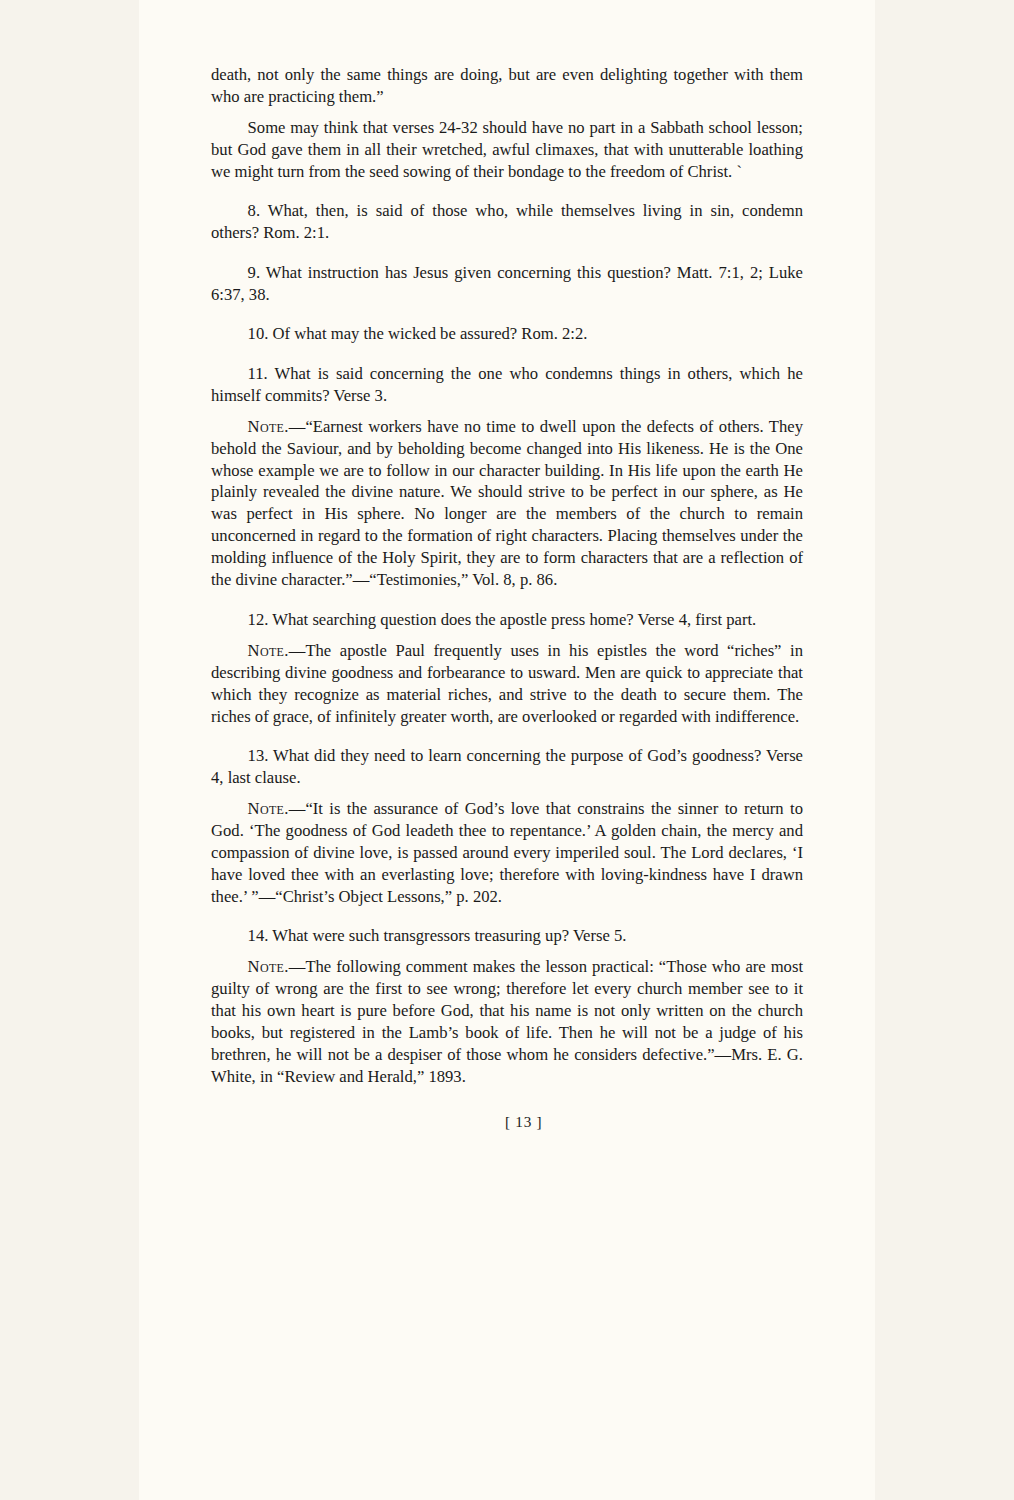death, not only the same things are doing, but are even delighting together with them who are practicing them.”
Some may think that verses 24-32 should have no part in a Sabbath school lesson; but God gave them in all their wretched, awful climaxes, that with unutterable loathing we might turn from the seed sowing of their bondage to the freedom of Christ. `
8. What, then, is said of those who, while themselves living in sin, condemn others? Rom. 2:1.
9. What instruction has Jesus given concerning this question? Matt. 7:1, 2; Luke 6:37, 38.
10. Of what may the wicked be assured? Rom. 2:2.
11. What is said concerning the one who condemns things in others, which he himself commits? Verse 3.
Note.—“Earnest workers have no time to dwell upon the defects of others. They behold the Saviour, and by beholding become changed into His likeness. He is the One whose example we are to follow in our character building. In His life upon the earth He plainly revealed the divine nature. We should strive to be perfect in our sphere, as He was perfect in His sphere. No longer are the members of the church to remain unconcerned in regard to the formation of right characters. Placing themselves under the molding influence of the Holy Spirit, they are to form characters that are a reflection of the divine character.”—“Testimonies,” Vol. 8, p. 86.
12. What searching question does the apostle press home? Verse 4, first part.
Note.—The apostle Paul frequently uses in his epistles the word “riches” in describing divine goodness and forbearance to usward. Men are quick to appreciate that which they recognize as material riches, and strive to the death to secure them. The riches of grace, of infinitely greater worth, are overlooked or regarded with indifference.
13. What did they need to learn concerning the purpose of God’s goodness? Verse 4, last clause.
Note.—“It is the assurance of God’s love that constrains the sinner to return to God. ‘The goodness of God leadeth thee to repentance.’ A golden chain, the mercy and compassion of divine love, is passed around every imperiled soul. The Lord declares, ‘I have loved thee with an everlasting love; therefore with loving-kindness have I drawn thee.’ ”—“Christ’s Object Lessons,” p. 202.
14. What were such transgressors treasuring up? Verse 5.
Note.—The following comment makes the lesson practical: “Those who are most guilty of wrong are the first to see wrong; therefore let every church member see to it that his own heart is pure before God, that his name is not only written on the church books, but registered in the Lamb’s book of life. Then he will not be a judge of his brethren, he will not be a despiser of those whom he considers defective.”—Mrs. E. G. White, in “Review and Herald,” 1893.
[ 13 ]